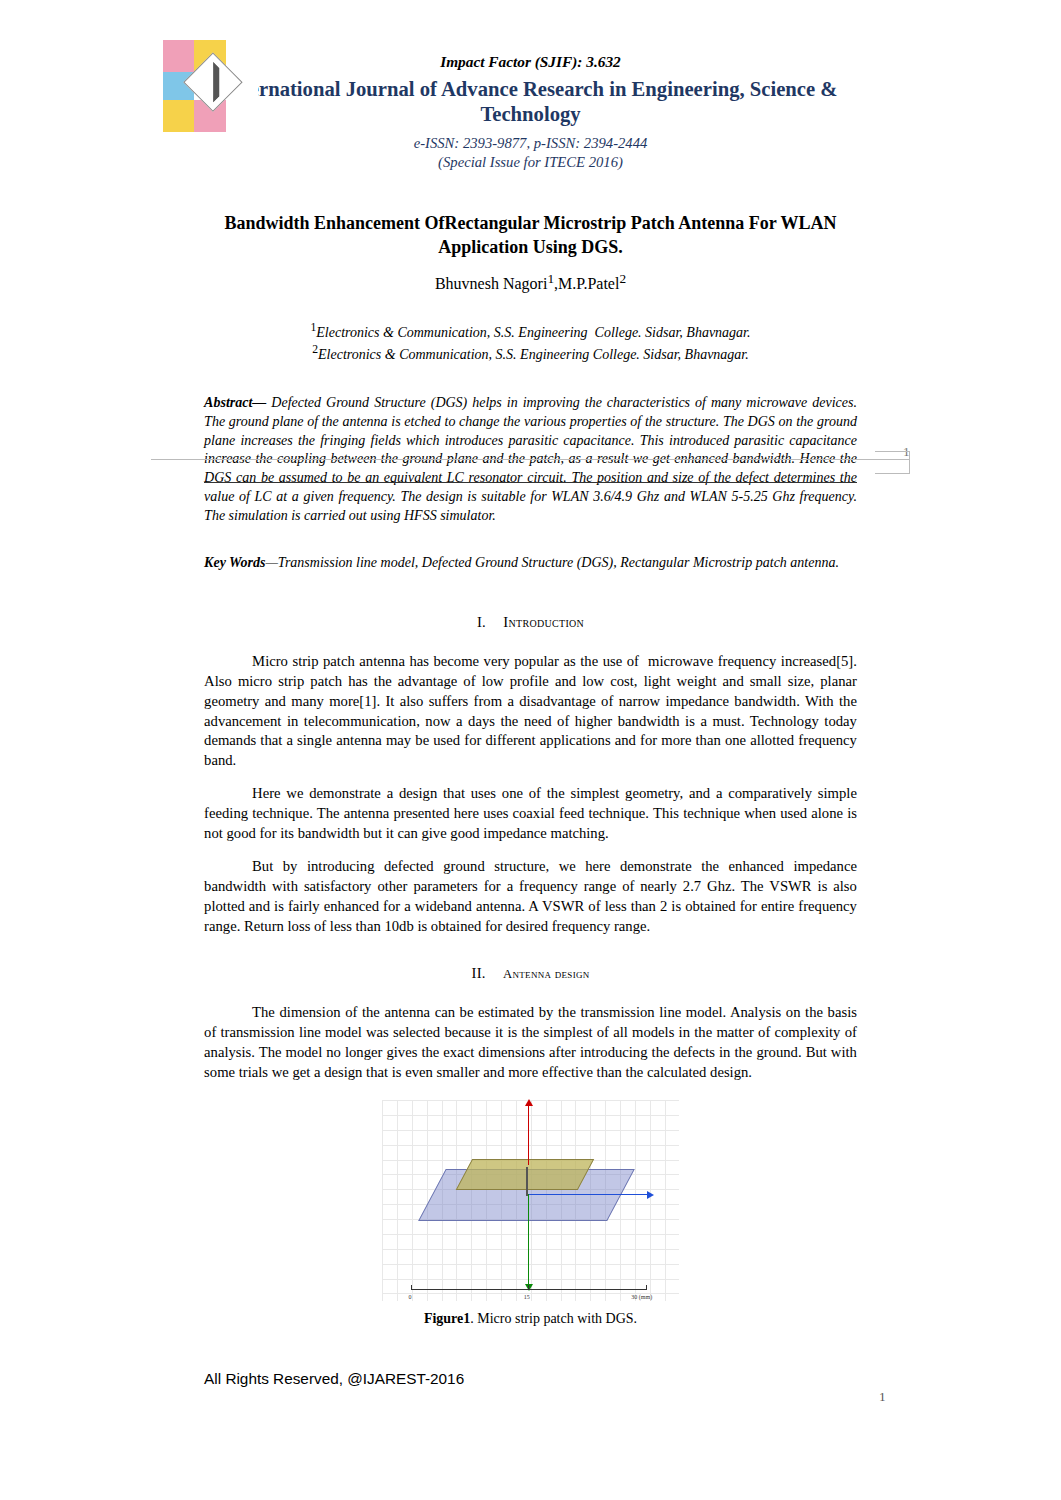Impact Factor (SJIF): 3.632
International Journal of Advance Research in Engineering, Science &
Technology
e-ISSN: 2393-9877, p-ISSN: 2394-2444
(Special Issue for ITECE 2016)
Bandwidth Enhancement OfRectangular Microstrip Patch Antenna For WLAN
Application Using DGS.
Bhuvnesh Nagori1,M.P.Patel2
1Electronics & Communication, S.S. Engineering College. Sidsar, Bhavnagar.
2Electronics & Communication, S.S. Engineering College. Sidsar, Bhavnagar.
Abstract— Defected Ground Structure (DGS) helps in improving the characteristics of many microwave devices. The ground plane of the antenna is etched to change the various properties of the structure. The DGS on the ground plane increases the fringing fields which introduces parasitic capacitance. This introduced parasitic capacitance increase the coupling between the ground plane and the patch, as a result we get enhanced bandwidth. Hence the DGS can be assumed to be an equivalent LC resonator circuit. The position and size of the defect determines the value of LC at a given frequency. The design is suitable for WLAN 3.6/4.9 Ghz and WLAN 5-5.25 Ghz frequency. The simulation is carried out using HFSS simulator.
Key Words—Transmission line model, Defected Ground Structure (DGS), Rectangular Microstrip patch antenna.
I. Introduction
Micro strip patch antenna has become very popular as the use of microwave frequency increased[5]. Also micro strip patch has the advantage of low profile and low cost, light weight and small size, planar geometry and many more[1]. It also suffers from a disadvantage of narrow impedance bandwidth. With the advancement in telecommunication, now a days the need of higher bandwidth is a must. Technology today demands that a single antenna may be used for different applications and for more than one allotted frequency band.
Here we demonstrate a design that uses one of the simplest geometry, and a comparatively simple feeding technique. The antenna presented here uses coaxial feed technique. This technique when used alone is not good for its bandwidth but it can give good impedance matching.
But by introducing defected ground structure, we here demonstrate the enhanced impedance bandwidth with satisfactory other parameters for a frequency range of nearly 2.7 Ghz. The VSWR is also plotted and is fairly enhanced for a wideband antenna. A VSWR of less than 2 is obtained for entire frequency range. Return loss of less than 10db is obtained for desired frequency range.
II. Antenna design
The dimension of the antenna can be estimated by the transmission line model. Analysis on the basis of transmission line model was selected because it is the simplest of all models in the matter of complexity of analysis. The model no longer gives the exact dimensions after introducing the defects in the ground. But with some trials we get a design that is even smaller and more effective than the calculated design.
0
15
30 (mm)
Figure1. Micro strip patch with DGS.
All Rights Reserved, @IJAREST-2016
1
1